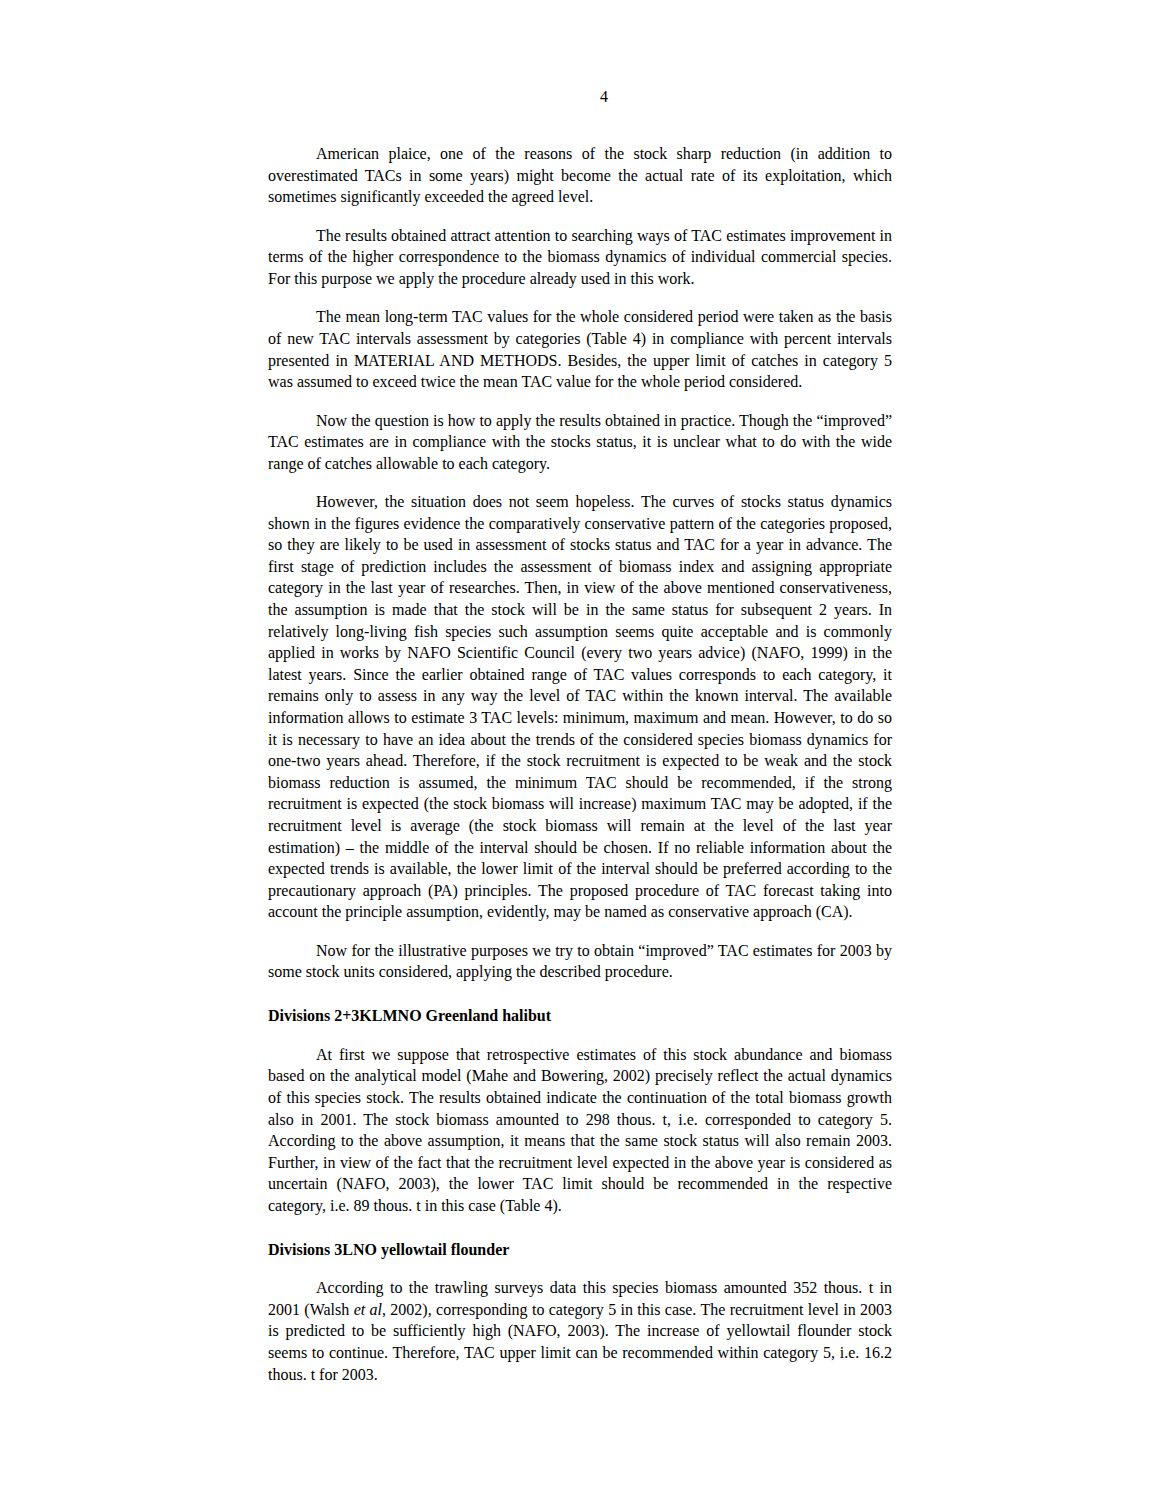4
American plaice, one of the reasons of the stock sharp reduction (in addition to overestimated TACs in some years) might become the actual rate of its exploitation, which sometimes significantly exceeded the agreed level.
The results obtained attract attention to searching ways of TAC estimates improvement in terms of the higher correspondence to the biomass dynamics of individual commercial species. For this purpose we apply the procedure already used in this work.
The mean long-term TAC values for the whole considered period were taken as the basis of new TAC intervals assessment by categories (Table 4) in compliance with percent intervals presented in MATERIAL AND METHODS. Besides, the upper limit of catches in category 5 was assumed to exceed twice the mean TAC value for the whole period considered.
Now the question is how to apply the results obtained in practice. Though the “improved” TAC estimates are in compliance with the stocks status, it is unclear what to do with the wide range of catches allowable to each category.
However, the situation does not seem hopeless. The curves of stocks status dynamics shown in the figures evidence the comparatively conservative pattern of the categories proposed, so they are likely to be used in assessment of stocks status and TAC for a year in advance. The first stage of prediction includes the assessment of biomass index and assigning appropriate category in the last year of researches. Then, in view of the above mentioned conservativeness, the assumption is made that the stock will be in the same status for subsequent 2 years. In relatively long-living fish species such assumption seems quite acceptable and is commonly applied in works by NAFO Scientific Council (every two years advice) (NAFO, 1999) in the latest years. Since the earlier obtained range of TAC values corresponds to each category, it remains only to assess in any way the level of TAC within the known interval. The available information allows to estimate 3 TAC levels: minimum, maximum and mean. However, to do so it is necessary to have an idea about the trends of the considered species biomass dynamics for one-two years ahead. Therefore, if the stock recruitment is expected to be weak and the stock biomass reduction is assumed, the minimum TAC should be recommended, if the strong recruitment is expected (the stock biomass will increase) maximum TAC may be adopted, if the recruitment level is average (the stock biomass will remain at the level of the last year estimation) – the middle of the interval should be chosen. If no reliable information about the expected trends is available, the lower limit of the interval should be preferred according to the precautionary approach (PA) principles. The proposed procedure of TAC forecast taking into account the principle assumption, evidently, may be named as conservative approach (CA).
Now for the illustrative purposes we try to obtain “improved” TAC estimates for 2003 by some stock units considered, applying the described procedure.
Divisions 2+3KLMNO Greenland halibut
At first we suppose that retrospective estimates of this stock abundance and biomass based on the analytical model (Mahe and Bowering, 2002) precisely reflect the actual dynamics of this species stock. The results obtained indicate the continuation of the total biomass growth also in 2001. The stock biomass amounted to 298 thous. t, i.e. corresponded to category 5. According to the above assumption, it means that the same stock status will also remain 2003. Further, in view of the fact that the recruitment level expected in the above year is considered as uncertain (NAFO, 2003), the lower TAC limit should be recommended in the respective category, i.e. 89 thous. t in this case (Table 4).
Divisions 3LNO yellowtail flounder
According to the trawling surveys data this species biomass amounted 352 thous. t in 2001 (Walsh et al, 2002), corresponding to category 5 in this case. The recruitment level in 2003 is predicted to be sufficiently high (NAFO, 2003). The increase of yellowtail flounder stock seems to continue. Therefore, TAC upper limit can be recommended within category 5, i.e. 16.2 thous. t for 2003.